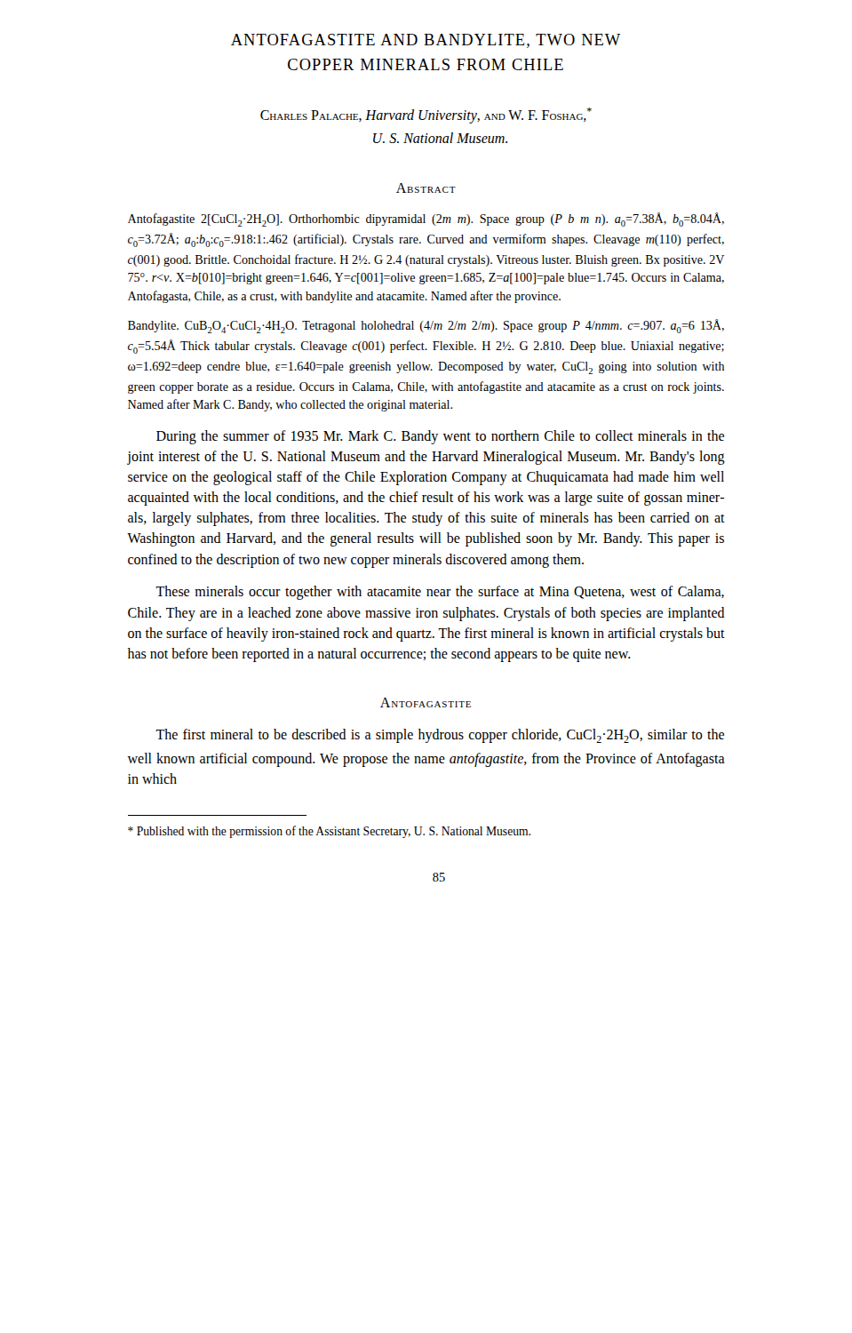Antofagastite and Bandylite, Two New
Copper Minerals from Chile
Charles Palache, Harvard University, and W. F. Foshag,*
U. S. National Museum.
Abstract
Antofagastite 2[CuCl2·2H2O]. Orthorhombic dipyramidal (2m m). Space group (P b m n). a0=7.38Å, b0=8.04Å, c0=3.72Å; a0:b0:c0=.918:1:.462 (artificial). Crystals rare. Curved and vermiform shapes. Cleavage m(110) perfect, c(001) good. Brittle. Conchoidal fracture. H 2½. G 2.4 (natural crystals). Vitreous luster. Bluish green. Bx positive. 2V 75°. r<v. X=b[010]=bright green=1.646, Y=c[001]=olive green=1.685, Z=a[100]=pale blue=1.745. Occurs in Calama, Antofagasta, Chile, as a crust, with bandylite and atacamite. Named after the province.
Bandylite. CuB2O4·CuCl2·4H2O. Tetragonal holohedral (4/m 2/m 2/m). Space group P 4/nmm. c=.907. a0=6 13Å, c0=5.54Å Thick tabular crystals. Cleavage c(001) perfect. Flexible. H 2½. G 2.810. Deep blue. Uniaxial negative; ω=1.692=deep cendre blue, ε=1.640=pale greenish yellow. Decomposed by water, CuCl2 going into solution with green copper borate as a residue. Occurs in Calama, Chile, with antofagastite and atacamite as a crust on rock joints. Named after Mark C. Bandy, who collected the original material.
During the summer of 1935 Mr. Mark C. Bandy went to northern Chile to collect minerals in the joint interest of the U. S. National Museum and the Harvard Mineralogical Museum. Mr. Bandy's long service on the geological staff of the Chile Exploration Company at Chuquicamata had made him well acquainted with the local conditions, and the chief result of his work was a large suite of gossan minerals, largely sulphates, from three localities. The study of this suite of minerals has been carried on at Washington and Harvard, and the general results will be published soon by Mr. Bandy. This paper is confined to the description of two new copper minerals discovered among them.
These minerals occur together with atacamite near the surface at Mina Quetena, west of Calama, Chile. They are in a leached zone above massive iron sulphates. Crystals of both species are implanted on the surface of heavily iron-stained rock and quartz. The first mineral is known in artificial crystals but has not before been reported in a natural occurrence; the second appears to be quite new.
Antofagastite
The first mineral to be described is a simple hydrous copper chloride, CuCl2·2H2O, similar to the well known artificial compound. We propose the name antofagastite, from the Province of Antofagasta in which
* Published with the permission of the Assistant Secretary, U. S. National Museum.
85